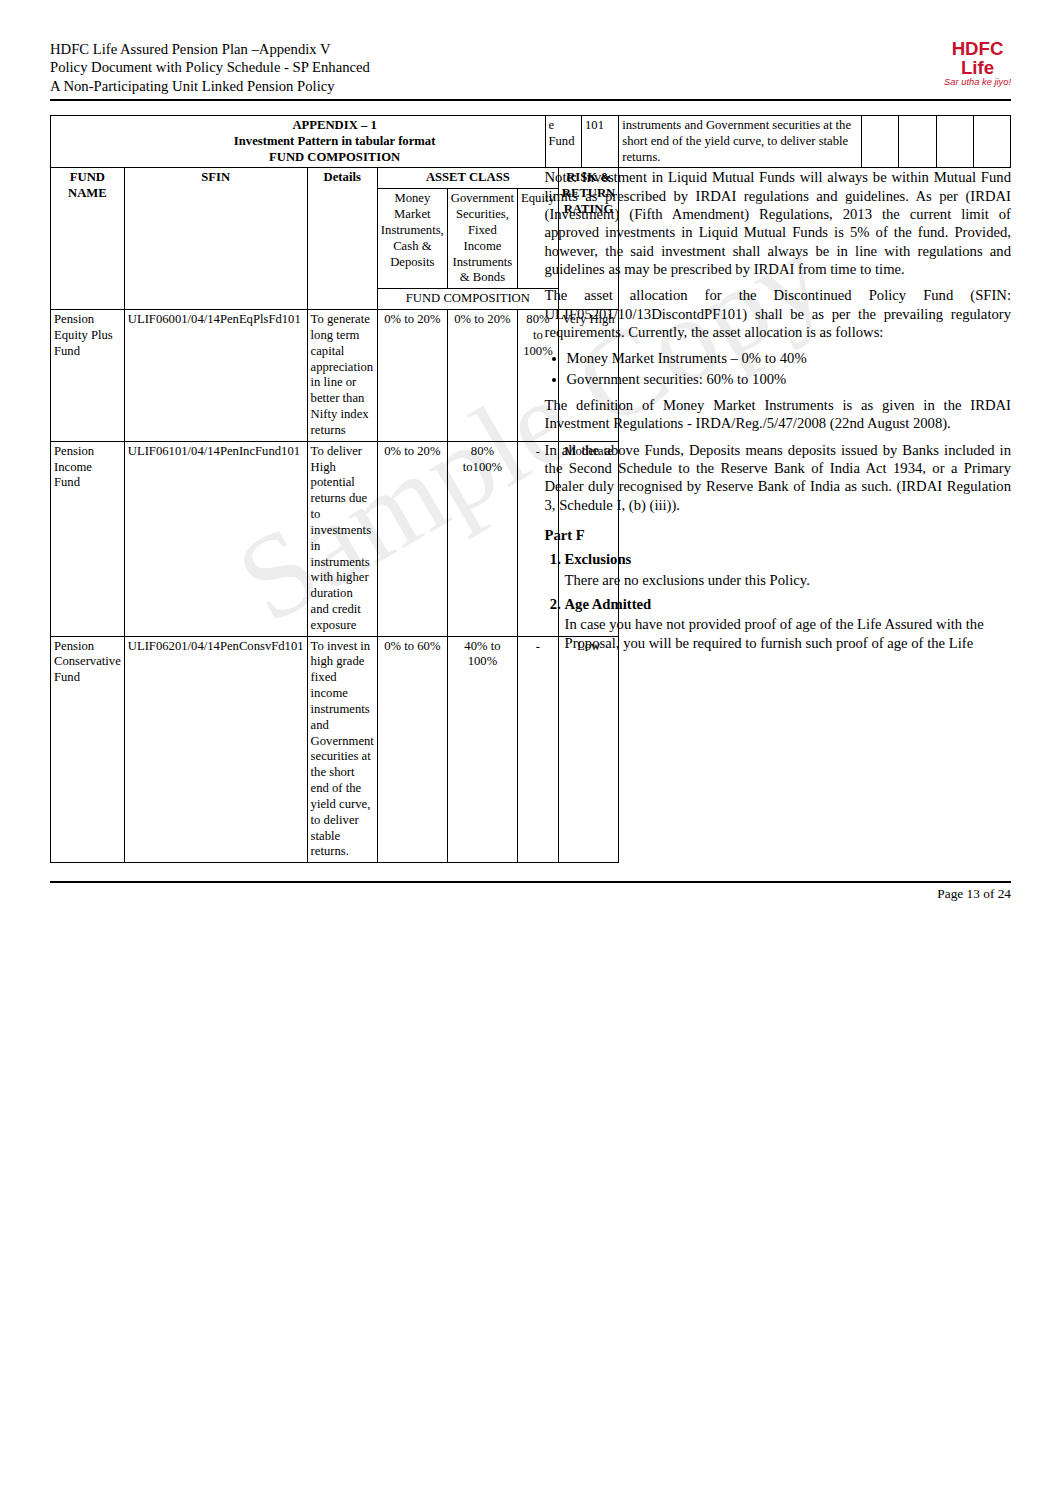Sample Copy
HDFC Life Assured Pension Plan –Appendix V
Policy Document with Policy Schedule - SP Enhanced
A Non-Participating Unit Linked Pension Policy
HDFC
Life
Sar utha ke jiyo!
| APPENDIX – 1 Investment Pattern in tabular format FUND COMPOSITION |
| FUND NAME | SFIN | Details | ASSET CLASS | RISK & RETURN RATING |
| Money Market Instruments, Cash & Deposits | Government Securities, Fixed Income Instruments & Bonds | Equity |
| FUND COMPOSITION |
| Pension Equity Plus Fund | ULIF06001/04/14PenEqPlsFd101 | To generate long term capital appreciation in line or better than Nifty index returns | 0% to 20% | 0% to 20% | 80% to 100% | Very High |
| Pension Income Fund | ULIF06101/04/14PenIncFund101 | To deliver High potential returns due to investments in instruments with higher duration and credit exposure | 0% to 20% | 80% to100% | - | Moderate |
| Pension Conservative Fund | ULIF06201/04/14PenConsvFd101 | To invest in high grade fixed income instruments and Government securities at the short end of the yield curve, to deliver stable returns. | 0% to 60% | 40% to 100% | - | Low |
| e Fund | 101 | instruments and Government securities at the short end of the yield curve, to deliver stable returns. | | | | |
Note: Investment in Liquid Mutual Funds will always be within Mutual Fund limits as prescribed by IRDAI regulations and guidelines. As per (IRDAI (Investment) (Fifth Amendment) Regulations, 2013 the current limit of approved investments in Liquid Mutual Funds is 5% of the fund. Provided, however, the said investment shall always be in line with regulations and guidelines as may be prescribed by IRDAI from time to time.
The asset allocation for the Discontinued Policy Fund (SFIN: ULIF05201/10/13DiscontdPF101) shall be as per the prevailing regulatory requirements. Currently, the asset allocation is as follows:
Money Market Instruments – 0% to 40%
Government securities: 60% to 100%
The definition of Money Market Instruments is as given in the IRDAI Investment Regulations - IRDA/Reg./5/47/2008 (22nd August 2008).
In all the above Funds, Deposits means deposits issued by Banks included in the Second Schedule to the Reserve Bank of India Act 1934, or a Primary Dealer duly recognised by Reserve Bank of India as such. (IRDAI Regulation 3, Schedule I, (b) (iii)).
Part F
Exclusions
There are no exclusions under this Policy.
Age Admitted
In case you have not provided proof of age of the Life Assured with the Proposal, you will be required to furnish such proof of age of the Life
Page 13 of 24